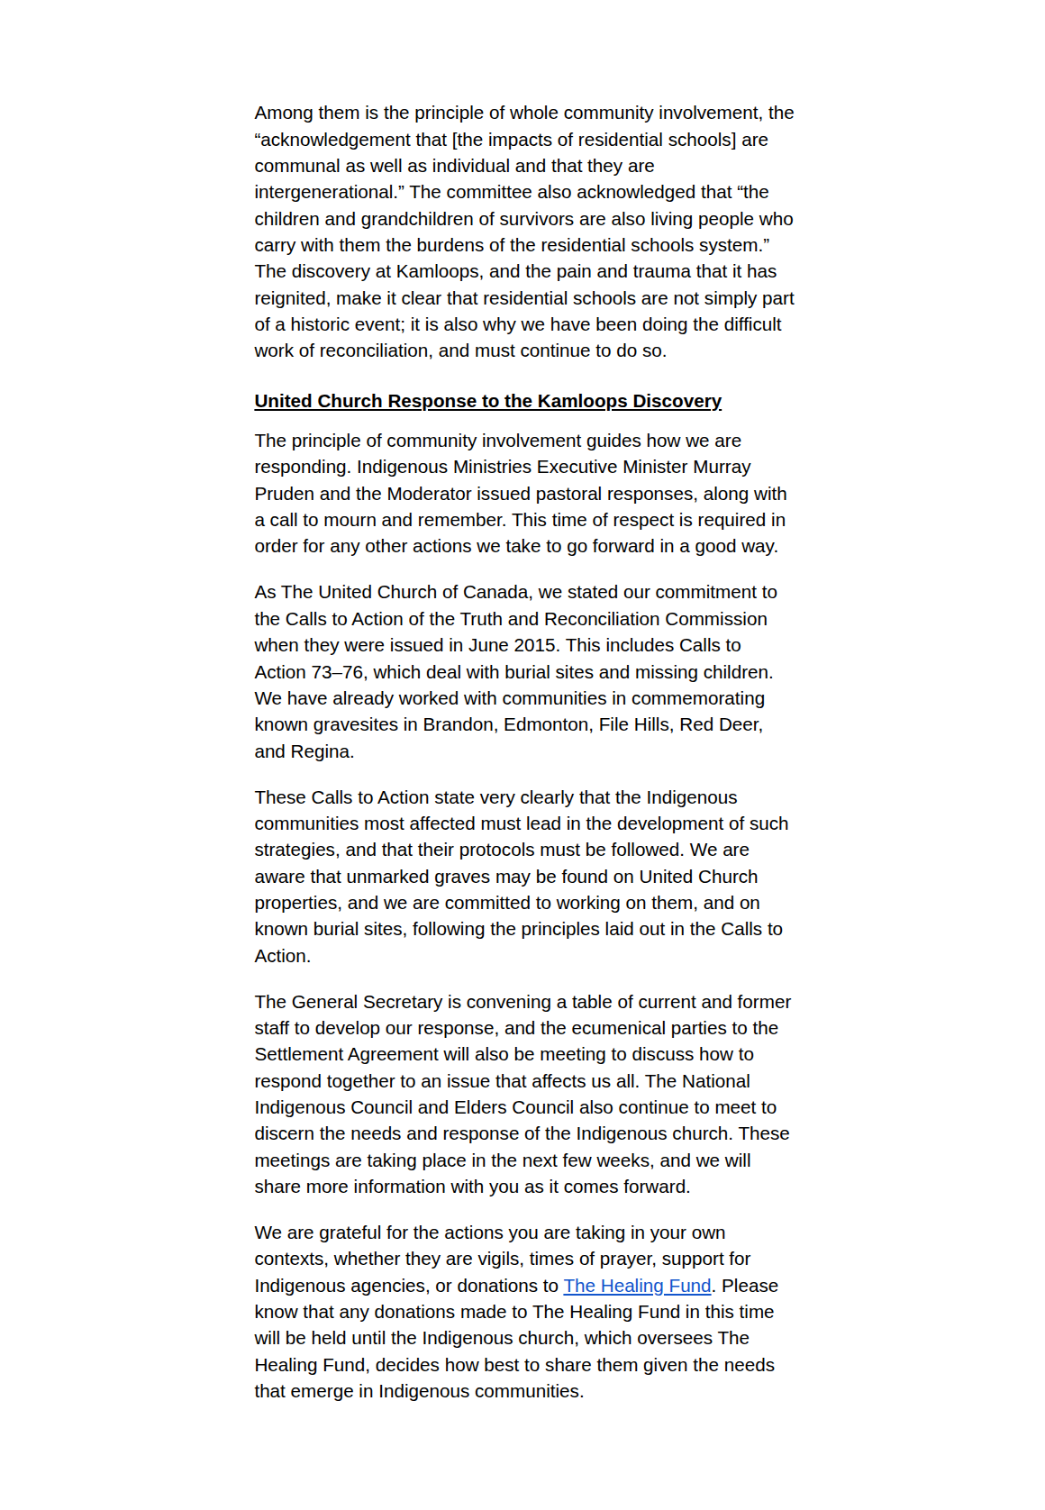Among them is the principle of whole community involvement, the “acknowledgement that [the impacts of residential schools] are communal as well as individual and that they are intergenerational.” The committee also acknowledged that “the children and grandchildren of survivors are also living people who carry with them the burdens of the residential schools system.” The discovery at Kamloops, and the pain and trauma that it has reignited, make it clear that residential schools are not simply part of a historic event; it is also why we have been doing the difficult work of reconciliation, and must continue to do so.
United Church Response to the Kamloops Discovery
The principle of community involvement guides how we are responding. Indigenous Ministries Executive Minister Murray Pruden and the Moderator issued pastoral responses, along with a call to mourn and remember. This time of respect is required in order for any other actions we take to go forward in a good way.
As The United Church of Canada, we stated our commitment to the Calls to Action of the Truth and Reconciliation Commission when they were issued in June 2015. This includes Calls to Action 73–76, which deal with burial sites and missing children. We have already worked with communities in commemorating known gravesites in Brandon, Edmonton, File Hills, Red Deer, and Regina.
These Calls to Action state very clearly that the Indigenous communities most affected must lead in the development of such strategies, and that their protocols must be followed. We are aware that unmarked graves may be found on United Church properties, and we are committed to working on them, and on known burial sites, following the principles laid out in the Calls to Action.
The General Secretary is convening a table of current and former staff to develop our response, and the ecumenical parties to the Settlement Agreement will also be meeting to discuss how to respond together to an issue that affects us all. The National Indigenous Council and Elders Council also continue to meet to discern the needs and response of the Indigenous church. These meetings are taking place in the next few weeks, and we will share more information with you as it comes forward.
We are grateful for the actions you are taking in your own contexts, whether they are vigils, times of prayer, support for Indigenous agencies, or donations to The Healing Fund. Please know that any donations made to The Healing Fund in this time will be held until the Indigenous church, which oversees The Healing Fund, decides how best to share them given the needs that emerge in Indigenous communities.